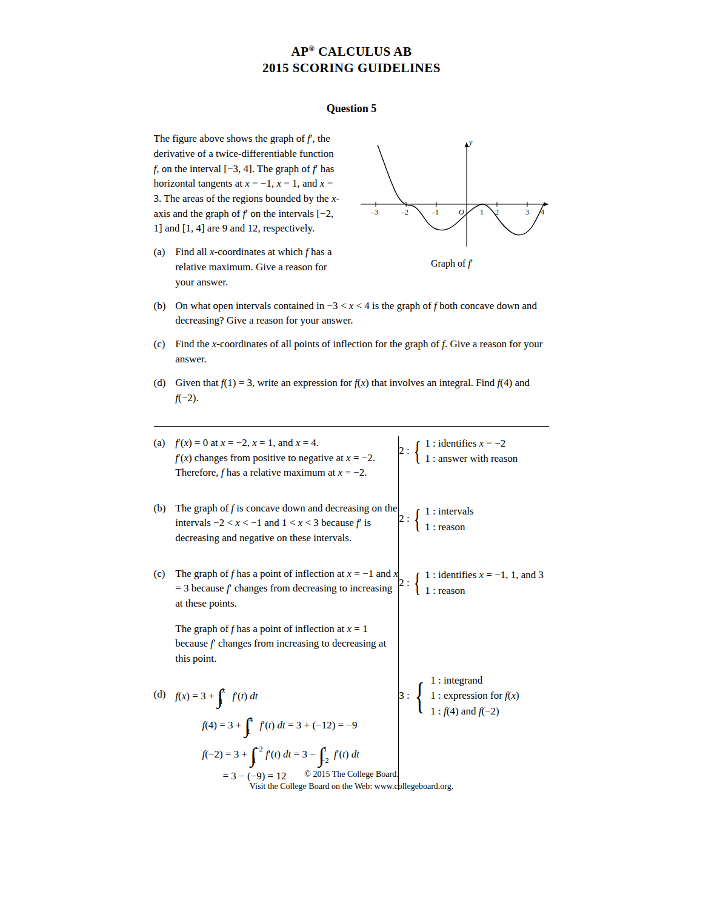AP® CALCULUS AB
2015 SCORING GUIDELINES
Question 5
x y –3 –2 –1 O 1 2 3 4
Graph of f′
The figure above shows the graph of f′, the derivative of a twice-differentiable function f, on the interval [−3, 4]. The graph of f′ has horizontal tangents at x = −1, x = 1, and x = 3. The areas of the regions bounded by the x-axis and the graph of f′ on the intervals [−2, 1] and [1, 4] are 9 and 12, respectively.
(a) Find all x-coordinates at which f has a relative maximum. Give a reason for your answer.
(b) On what open intervals contained in −3 < x < 4 is the graph of f both concave down and decreasing? Give a reason for your answer.
(c) Find the x-coordinates of all points of inflection for the graph of f. Give a reason for your answer.
(d) Given that f(1) = 3, write an expression for f(x) that involves an integral. Find f(4) and f(−2).
| (a) f ′( x ) = 0 at x = −2, x = 1, and x = 4. f ′( x ) changes from positive to negative at x = −2. Therefore, f has a relative maximum at x = −2. (b) The graph of f is concave down and decreasing on the intervals −2 < x < −1 and 1 < x < 3 because f ′ is decreasing and negative on these intervals. (c) The graph of f has a point of inflection at x = −1 and x = 3 because f ′ changes from decreasing to increasing at these points. The graph of f has a point of inflection at x = 1 because f ′ changes from increasing to decreasing at this point. (d) f ( x ) = 3 + ∫ x 1 f ′( t ) dt f (4) = 3 + ∫ 4 1 f ′( t ) dt = 3 + (−12) = −9 f (−2) = 3 + ∫ −2 1 f ′( t ) dt = 3 − ∫ 1 −2 f ′( t ) dt = 3 − (−9) = 12 | | 2 : { 1 : identifies x = −2 1 : answer with reason 2 : { 1 : intervals 1 : reason 2 : { 1 : identifies x = −1, 1, and 3 1 : reason 3 : { 1 : integrand 1 : expression for f ( x ) 1 : f (4) and f (−2) |
© 2015 The College Board.
Visit the College Board on the Web: www.collegeboard.org.